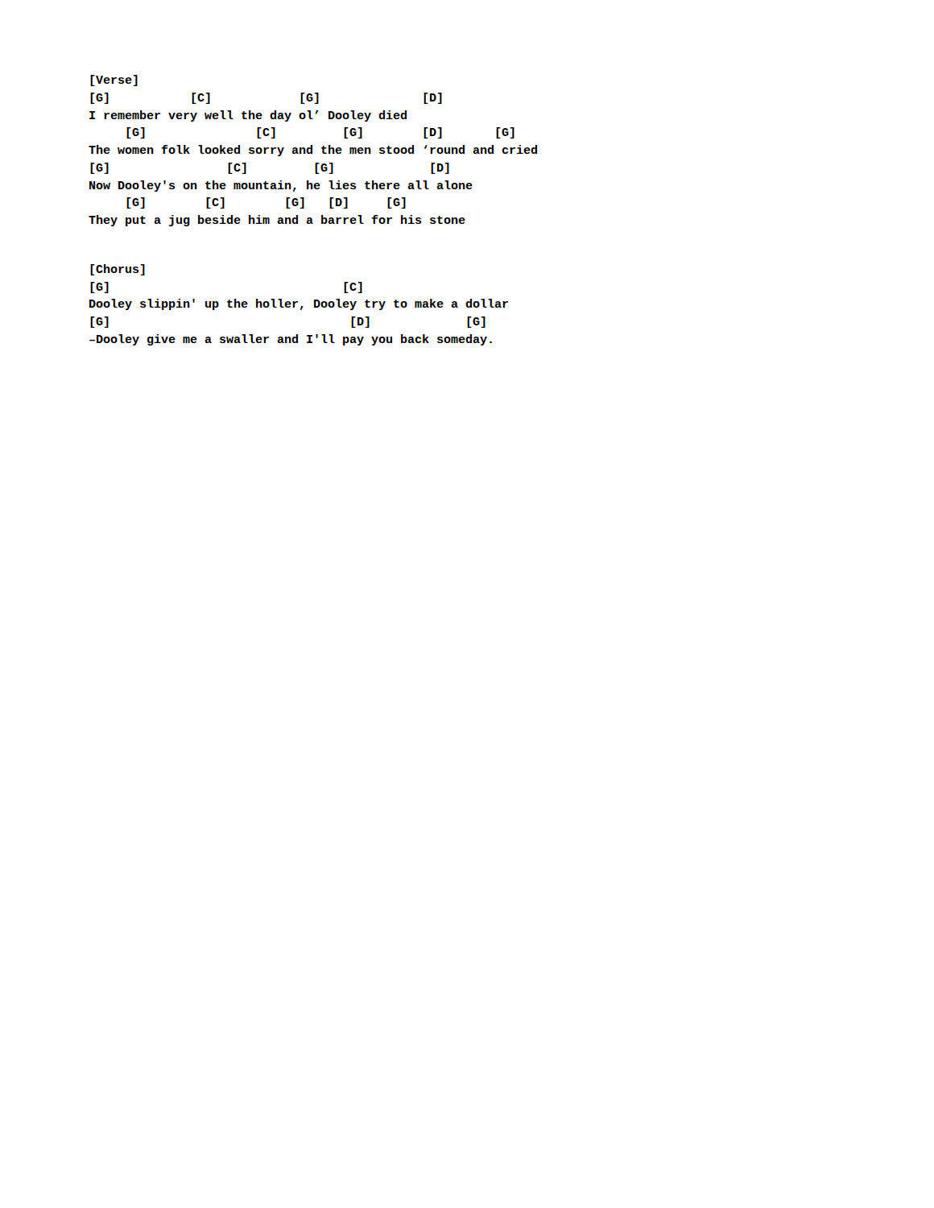[Verse]
[G]           [C]            [G]              [D]
I remember very well the day ol’ Dooley died
     [G]               [C]         [G]        [D]       [G]
The women folk looked sorry and the men stood ‘round and cried
[G]                [C]         [G]             [D]
Now Dooley's on the mountain, he lies there all alone
     [G]        [C]        [G]   [D]     [G]
They put a jug beside him and a barrel for his stone
[Chorus]
[G]                                [C]
Dooley slippin' up the holler, Dooley try to make a dollar
[G]                                 [D]             [G]
–Dooley give me a swaller and I'll pay you back someday.